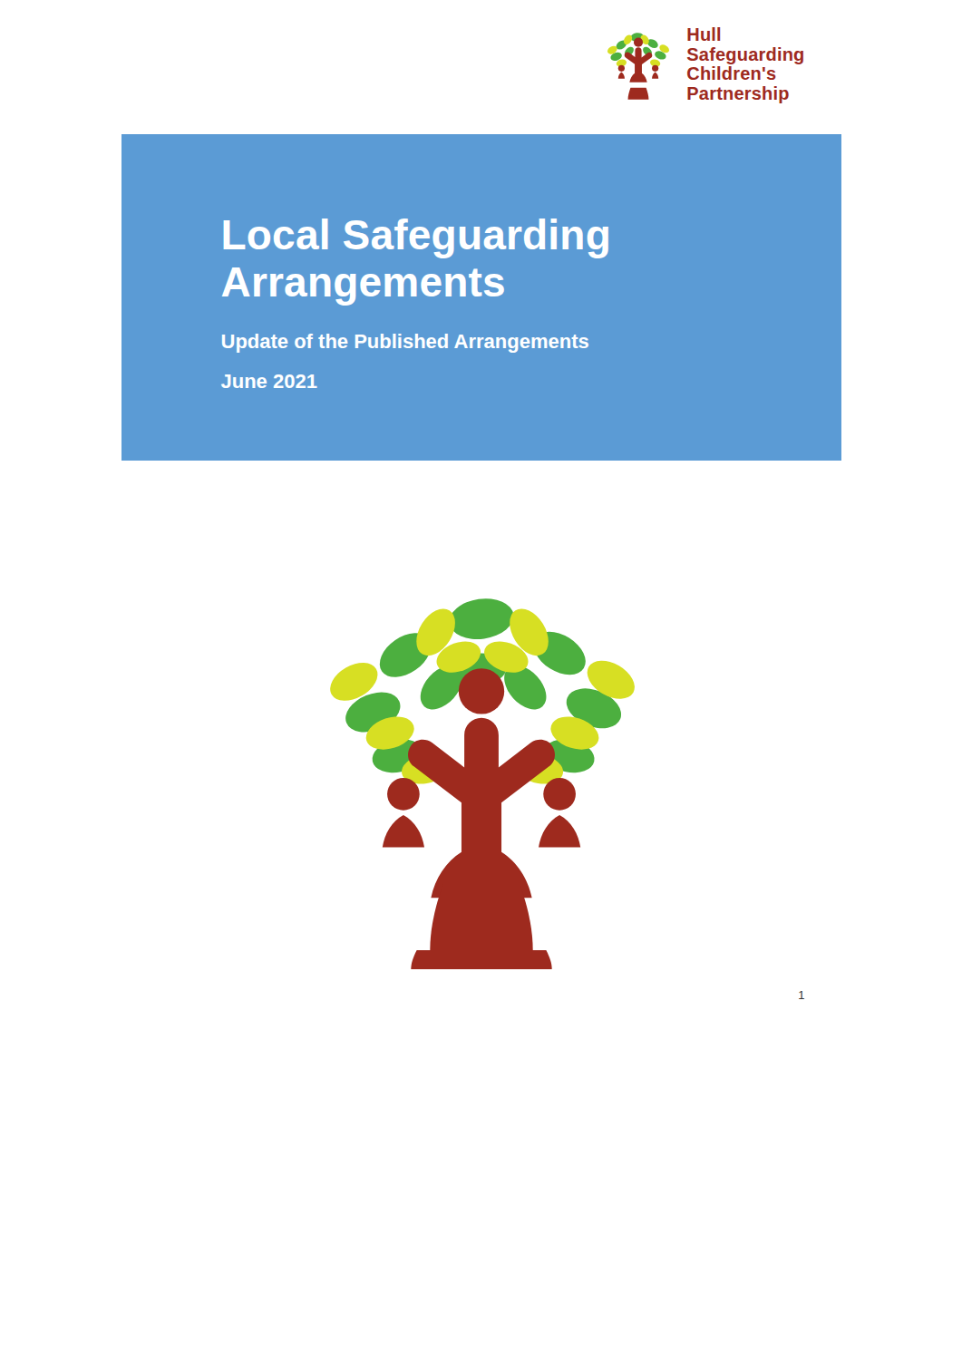Hull
Safeguarding
Children's
Partnership
Local Safeguarding
Arrangements
Update of the Published Arrangements
June 2021
1